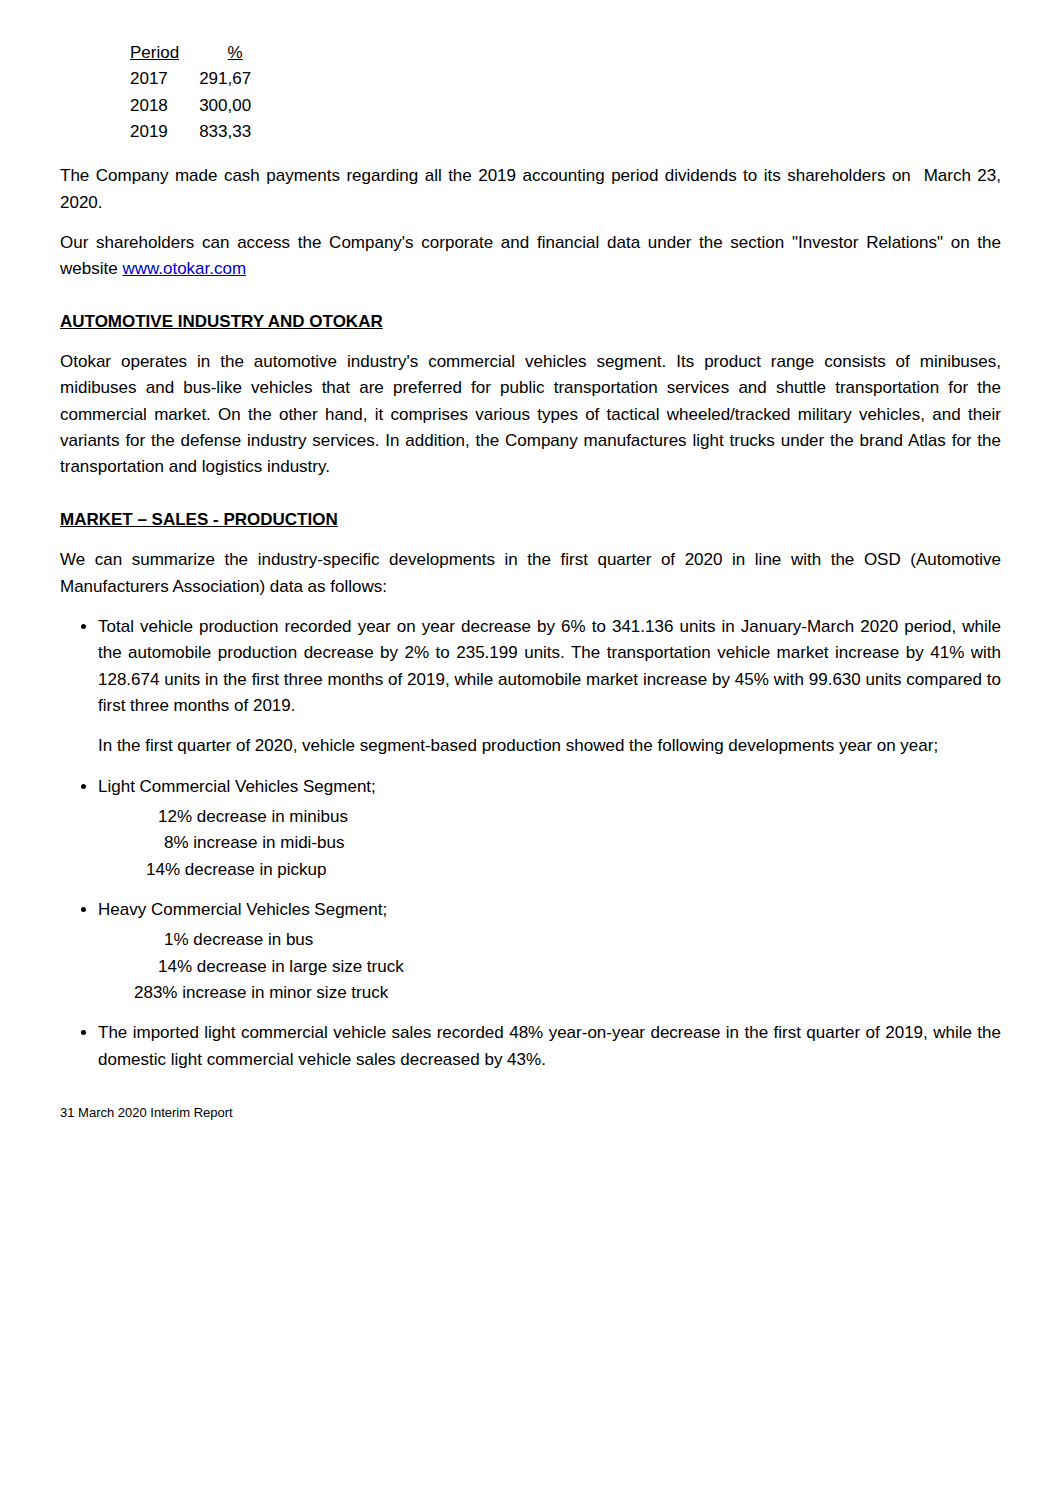| Period | % |
| --- | --- |
| 2017 | 291,67 |
| 2018 | 300,00 |
| 2019 | 833,33 |
The Company made cash payments regarding all the 2019 accounting period dividends to its shareholders on March 23, 2020.
Our shareholders can access the Company's corporate and financial data under the section "Investor Relations" on the website www.otokar.com
AUTOMOTIVE INDUSTRY AND OTOKAR
Otokar operates in the automotive industry's commercial vehicles segment. Its product range consists of minibuses, midibuses and bus-like vehicles that are preferred for public transportation services and shuttle transportation for the commercial market. On the other hand, it comprises various types of tactical wheeled/tracked military vehicles, and their variants for the defense industry services. In addition, the Company manufactures light trucks under the brand Atlas for the transportation and logistics industry.
MARKET – SALES - PRODUCTION
We can summarize the industry-specific developments in the first quarter of 2020 in line with the OSD (Automotive Manufacturers Association) data as follows:
Total vehicle production recorded year on year decrease by 6% to 341.136 units in January-March 2020 period, while the automobile production decrease by 2% to 235.199 units. The transportation vehicle market increase by 41% with 128.674 units in the first three months of 2019, while automobile market increase by 45% with 99.630 units compared to first three months of 2019.
In the first quarter of 2020, vehicle segment-based production showed the following developments year on year;
Light Commercial Vehicles Segment;
12% decrease in minibus
8% increase in midi-bus
14% decrease in pickup
Heavy Commercial Vehicles Segment;
1% decrease in bus
14% decrease in large size truck
283% increase in minor size truck
The imported light commercial vehicle sales recorded 48% year-on-year decrease in the first quarter of 2019, while the domestic light commercial vehicle sales decreased by 43%.
31 March 2020 Interim Report